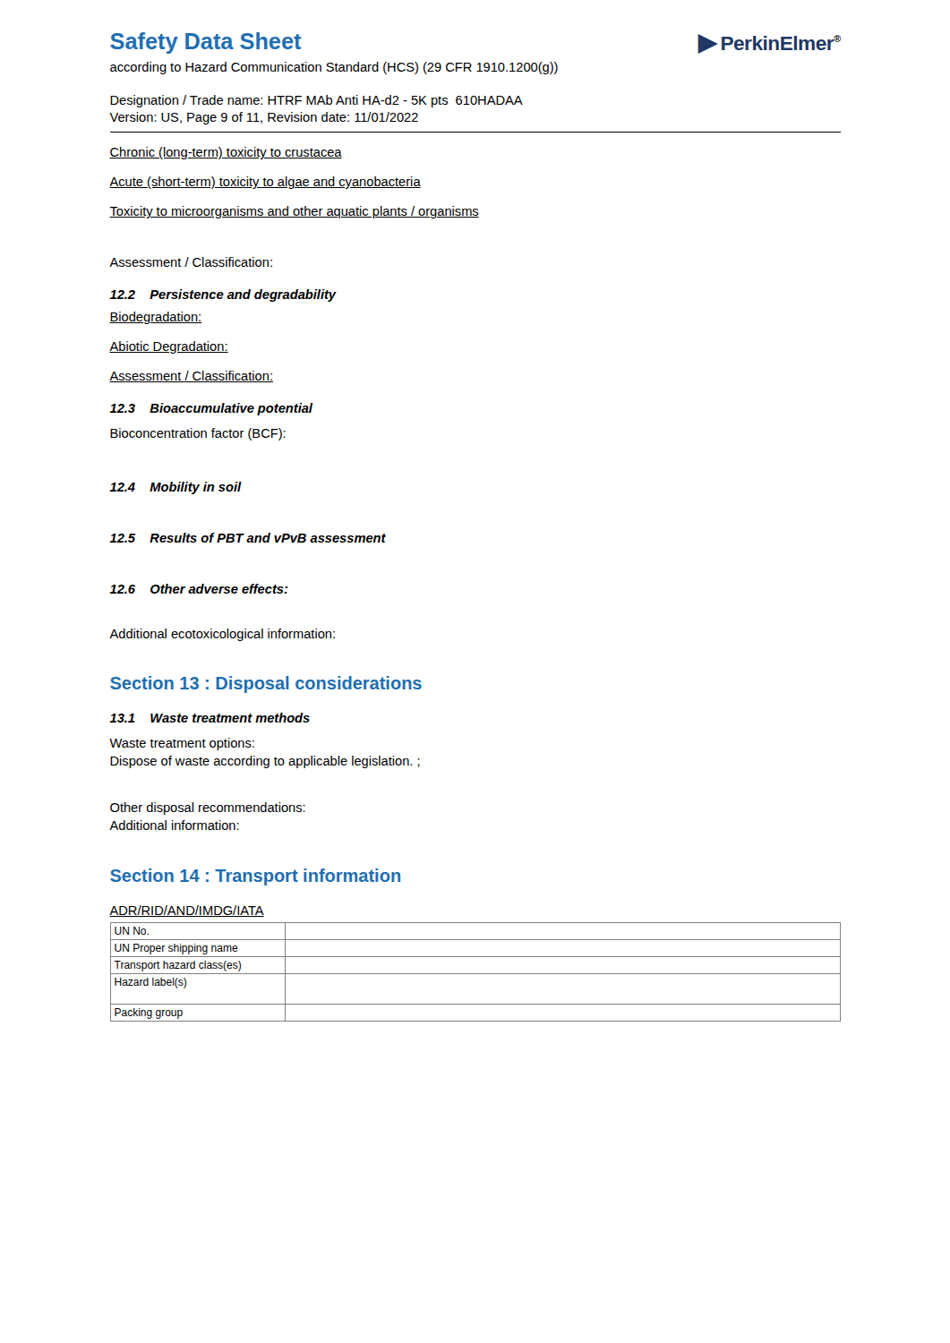▶Perkin Elmer®
Safety Data Sheet
according to Hazard Communication Standard (HCS) (29 CFR 1910.1200(g))
Designation / Trade name: HTRF MAb Anti HA-d2 - 5K pts 610HADAA
Version: US, Page 9 of 11, Revision date: 11/01/2022
Chronic (long-term) toxicity to crustacea
Acute (short-term) toxicity to algae and cyanobacteria
Toxicity to microorganisms and other aquatic plants / organisms
Assessment / Classification:
12.2 Persistence and degradability
Biodegradation:
Abiotic Degradation:
Assessment / Classification:
12.3 Bioaccumulative potential
Bioconcentration factor (BCF):
12.4 Mobility in soil
12.5 Results of PBT and vPvB assessment
12.6 Other adverse effects:
Additional ecotoxicological information:
Section 13 : Disposal considerations
13.1 Waste treatment methods
Waste treatment options:
Dispose of waste according to applicable legislation. ;
Other disposal recommendations:
Additional information:
Section 14 : Transport information
ADR/RID/AND/IMDG/IATA
| UN No. | |
| UN Proper shipping name | |
| Transport hazard class(es) | |
| Hazard label(s) | |
| Packing group | |